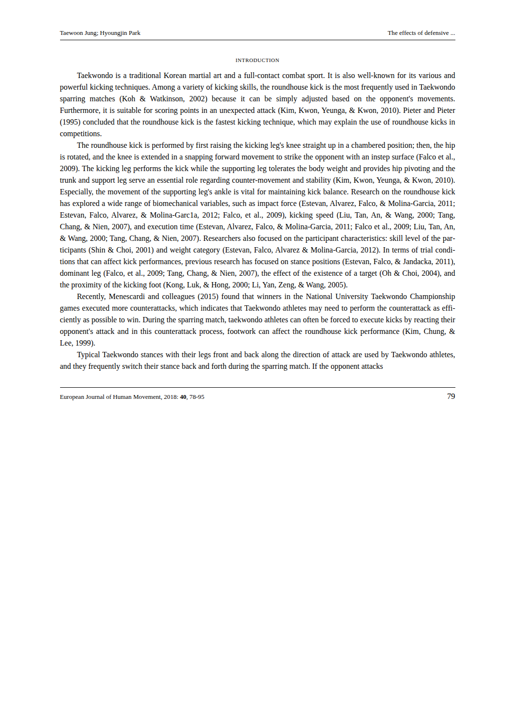Taewoon Jung; Hyoungjin Park The effects of defensive ...
Introduction
Taekwondo is a traditional Korean martial art and a full-contact combat sport. It is also well-known for its various and powerful kicking techniques. Among a variety of kicking skills, the roundhouse kick is the most frequently used in Taekwondo sparring matches (Koh & Watkinson, 2002) because it can be simply adjusted based on the opponent's movements. Furthermore, it is suitable for scoring points in an unexpected attack (Kim, Kwon, Yeunga, & Kwon, 2010). Pieter and Pieter (1995) concluded that the roundhouse kick is the fastest kicking technique, which may explain the use of roundhouse kicks in competitions.
The roundhouse kick is performed by first raising the kicking leg's knee straight up in a chambered position; then, the hip is rotated, and the knee is extended in a snapping forward movement to strike the opponent with an instep surface (Falco et al., 2009). The kicking leg performs the kick while the supporting leg tolerates the body weight and provides hip pivoting and the trunk and support leg serve an essential role regarding counter-movement and stability (Kim, Kwon, Yeunga, & Kwon, 2010). Especially, the movement of the supporting leg's ankle is vital for maintaining kick balance. Research on the roundhouse kick has explored a wide range of biomechanical variables, such as impact force (Estevan, Alvarez, Falco, & Molina-Garcia, 2011; Estevan, Falco, Alvarez, & Molina-Garc1a, 2012; Falco, et al., 2009), kicking speed (Liu, Tan, An, & Wang, 2000; Tang, Chang, & Nien, 2007), and execution time (Estevan, Alvarez, Falco, & Molina-Garcia, 2011; Falco et al., 2009; Liu, Tan, An, & Wang, 2000; Tang, Chang, & Nien, 2007). Researchers also focused on the participant characteristics: skill level of the participants (Shin & Choi, 2001) and weight category (Estevan, Falco, Alvarez & Molina-Garcia, 2012). In terms of trial conditions that can affect kick performances, previous research has focused on stance positions (Estevan, Falco, & Jandacka, 2011), dominant leg (Falco, et al., 2009; Tang, Chang, & Nien, 2007), the effect of the existence of a target (Oh & Choi, 2004), and the proximity of the kicking foot (Kong, Luk, & Hong, 2000; Li, Yan, Zeng, & Wang, 2005).
Recently, Menescardi and colleagues (2015) found that winners in the National University Taekwondo Championship games executed more counterattacks, which indicates that Taekwondo athletes may need to perform the counterattack as efficiently as possible to win. During the sparring match, taekwondo athletes can often be forced to execute kicks by reacting their opponent's attack and in this counterattack process, footwork can affect the roundhouse kick performance (Kim, Chung, & Lee, 1999).
Typical Taekwondo stances with their legs front and back along the direction of attack are used by Taekwondo athletes, and they frequently switch their stance back and forth during the sparring match. If the opponent attacks
European Journal of Human Movement, 2018: 40, 78-95 79